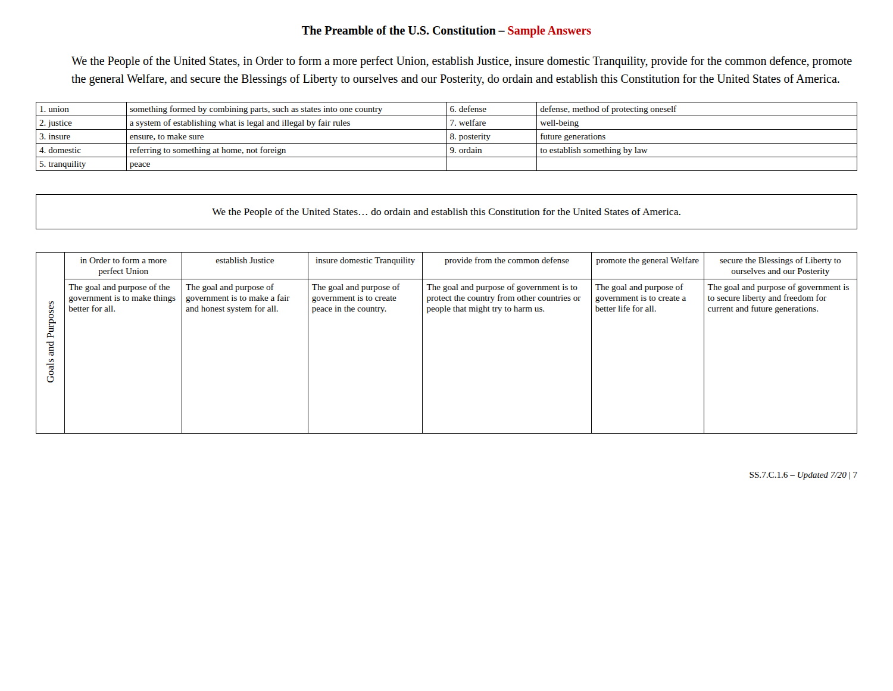The Preamble of the U.S. Constitution – Sample Answers
We the People of the United States, in Order to form a more perfect Union, establish Justice, insure domestic Tranquility, provide for the common defence, promote the general Welfare, and secure the Blessings of Liberty to ourselves and our Posterity, do ordain and establish this Constitution for the United States of America.
| 1. union | something formed by combining parts, such as states into one country | 6. defense | defense, method of protecting oneself |
| 2. justice | a system of establishing what is legal and illegal by fair rules | 7. welfare | well-being |
| 3. insure | ensure, to make sure | 8. posterity | future generations |
| 4. domestic | referring to something at home, not foreign | 9. ordain | to establish something by law |
| 5. tranquility | peace | | |
We the People of the United States… do ordain and establish this Constitution for the United States of America.
| Goals and Purposes | in Order to form a more perfect Union | establish Justice | insure domestic Tranquility | provide from the common defense | promote the general Welfare | secure the Blessings of Liberty to ourselves and our Posterity |
| The goal and purpose of the government is to make things better for all. | The goal and purpose of government is to make a fair and honest system for all. | The goal and purpose of government is to create peace in the country. | The goal and purpose of government is to protect the country from other countries or people that might try to harm us. | The goal and purpose of government is to create a better life for all. | The goal and purpose of government is to secure liberty and freedom for current and future generations. |
SS.7.C.1.6 – Updated 7/20 | 7